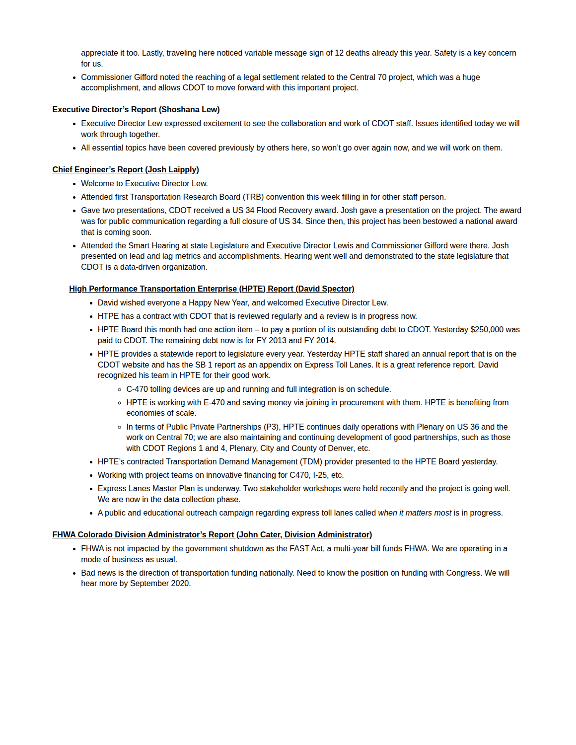appreciate it too. Lastly, traveling here noticed variable message sign of 12 deaths already this year. Safety is a key concern for us.
Commissioner Gifford noted the reaching of a legal settlement related to the Central 70 project, which was a huge accomplishment, and allows CDOT to move forward with this important project.
Executive Director’s Report (Shoshana Lew)
Executive Director Lew expressed excitement to see the collaboration and work of CDOT staff. Issues identified today we will work through together.
All essential topics have been covered previously by others here, so won’t go over again now, and we will work on them.
Chief Engineer’s Report (Josh Laipply)
Welcome to Executive Director Lew.
Attended first Transportation Research Board (TRB) convention this week filling in for other staff person.
Gave two presentations, CDOT received a US 34 Flood Recovery award. Josh gave a presentation on the project. The award was for public communication regarding a full closure of US 34. Since then, this project has been bestowed a national award that is coming soon.
Attended the Smart Hearing at state Legislature and Executive Director Lewis and Commissioner Gifford were there. Josh presented on lead and lag metrics and accomplishments. Hearing went well and demonstrated to the state legislature that CDOT is a data-driven organization.
High Performance Transportation Enterprise (HPTE) Report (David Spector)
David wished everyone a Happy New Year, and welcomed Executive Director Lew.
HTPE has a contract with CDOT that is reviewed regularly and a review is in progress now.
HPTE Board this month had one action item – to pay a portion of its outstanding debt to CDOT. Yesterday $250,000 was paid to CDOT. The remaining debt now is for FY 2013 and FY 2014.
HPTE provides a statewide report to legislature every year. Yesterday HPTE staff shared an annual report that is on the CDOT website and has the SB 1 report as an appendix on Express Toll Lanes. It is a great reference report. David recognized his team in HPTE for their good work.
C-470 tolling devices are up and running and full integration is on schedule.
HPTE is working with E-470 and saving money via joining in procurement with them. HPTE is benefiting from economies of scale.
In terms of Public Private Partnerships (P3), HPTE continues daily operations with Plenary on US 36 and the work on Central 70; we are also maintaining and continuing development of good partnerships, such as those with CDOT Regions 1 and 4, Plenary, City and County of Denver, etc.
HPTE’s contracted Transportation Demand Management (TDM) provider presented to the HPTE Board yesterday.
Working with project teams on innovative financing for C470, I-25, etc.
Express Lanes Master Plan is underway. Two stakeholder workshops were held recently and the project is going well. We are now in the data collection phase.
A public and educational outreach campaign regarding express toll lanes called when it matters most is in progress.
FHWA Colorado Division Administrator’s Report (John Cater, Division Administrator)
FHWA is not impacted by the government shutdown as the FAST Act, a multi-year bill funds FHWA. We are operating in a mode of business as usual.
Bad news is the direction of transportation funding nationally. Need to know the position on funding with Congress. We will hear more by September 2020.